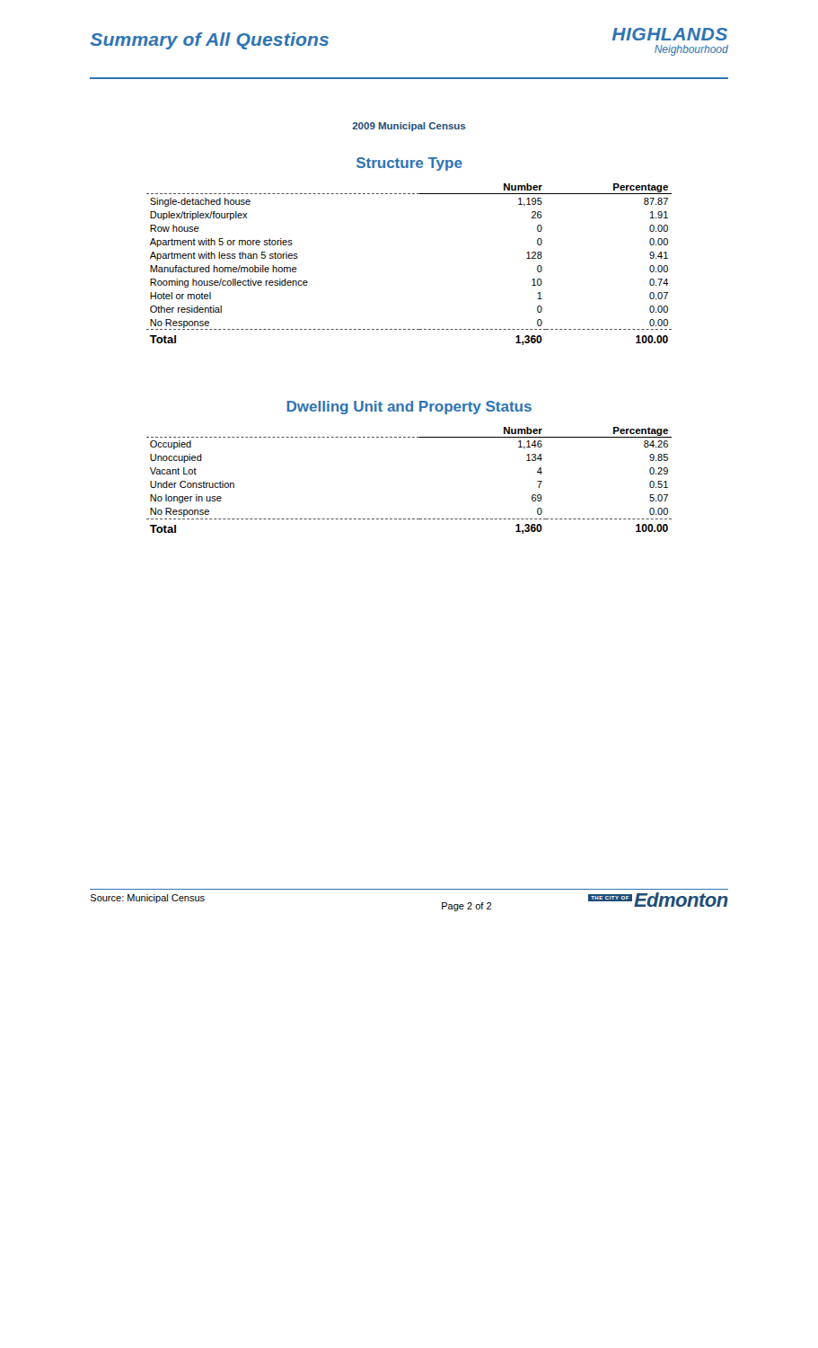Summary of All Questions
HIGHLANDS
Neighbourhood
2009 Municipal Census
Structure Type
| | Number | Percentage |
| --- | --- | --- |
| Single-detached house | 1,195 | 87.87 |
| Duplex/triplex/fourplex | 26 | 1.91 |
| Row house | 0 | 0.00 |
| Apartment with 5 or more stories | 0 | 0.00 |
| Apartment with less than 5 stories | 128 | 9.41 |
| Manufactured home/mobile home | 0 | 0.00 |
| Rooming house/collective residence | 10 | 0.74 |
| Hotel or motel | 1 | 0.07 |
| Other residential | 0 | 0.00 |
| No Response | 0 | 0.00 |
| Total | 1,360 | 100.00 |
Dwelling Unit and Property Status
| | Number | Percentage |
| --- | --- | --- |
| Occupied | 1,146 | 84.26 |
| Unoccupied | 134 | 9.85 |
| Vacant Lot | 4 | 0.29 |
| Under Construction | 7 | 0.51 |
| No longer in use | 69 | 5.07 |
| No Response | 0 | 0.00 |
| Total | 1,360 | 100.00 |
Source: Municipal Census
THE CITY OF Edmonton
Page 2 of 2